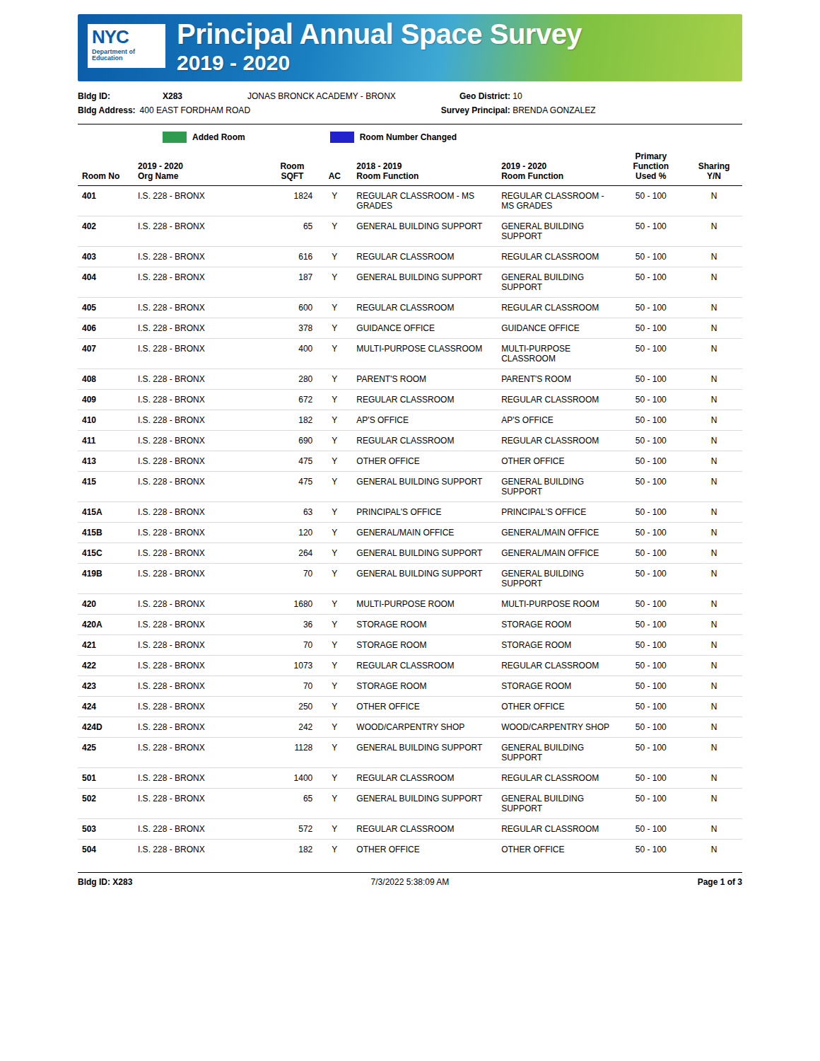NYC Department of
Education
Principal Annual Space Survey
2019 - 2020
Bldg ID:
X283
JONAS BRONCK ACADEMY - BRONX
Geo District: 10
Bldg Address:
400 EAST FORDHAM ROAD
Survey Principal: BRENDA GONZALEZ
Added Room
Room Number Changed
| Room No | 2019 - 2020 Org Name | Room SQFT | AC | 2018 - 2019 Room Function | 2019 - 2020 Room Function | Primary Function Used % | Sharing Y/N |
| --- | --- | --- | --- | --- | --- | --- | --- |
| 401 | I.S. 228 - BRONX | 1824 | Y | REGULAR CLASSROOM - MS GRADES | REGULAR CLASSROOM - MS GRADES | 50 - 100 | N |
| 402 | I.S. 228 - BRONX | 65 | Y | GENERAL BUILDING SUPPORT | GENERAL BUILDING SUPPORT | 50 - 100 | N |
| 403 | I.S. 228 - BRONX | 616 | Y | REGULAR CLASSROOM | REGULAR CLASSROOM | 50 - 100 | N |
| 404 | I.S. 228 - BRONX | 187 | Y | GENERAL BUILDING SUPPORT | GENERAL BUILDING SUPPORT | 50 - 100 | N |
| 405 | I.S. 228 - BRONX | 600 | Y | REGULAR CLASSROOM | REGULAR CLASSROOM | 50 - 100 | N |
| 406 | I.S. 228 - BRONX | 378 | Y | GUIDANCE OFFICE | GUIDANCE OFFICE | 50 - 100 | N |
| 407 | I.S. 228 - BRONX | 400 | Y | MULTI-PURPOSE CLASSROOM | MULTI-PURPOSE CLASSROOM | 50 - 100 | N |
| 408 | I.S. 228 - BRONX | 280 | Y | PARENT'S ROOM | PARENT'S ROOM | 50 - 100 | N |
| 409 | I.S. 228 - BRONX | 672 | Y | REGULAR CLASSROOM | REGULAR CLASSROOM | 50 - 100 | N |
| 410 | I.S. 228 - BRONX | 182 | Y | AP'S OFFICE | AP'S OFFICE | 50 - 100 | N |
| 411 | I.S. 228 - BRONX | 690 | Y | REGULAR CLASSROOM | REGULAR CLASSROOM | 50 - 100 | N |
| 413 | I.S. 228 - BRONX | 475 | Y | OTHER OFFICE | OTHER OFFICE | 50 - 100 | N |
| 415 | I.S. 228 - BRONX | 475 | Y | GENERAL BUILDING SUPPORT | GENERAL BUILDING SUPPORT | 50 - 100 | N |
| 415A | I.S. 228 - BRONX | 63 | Y | PRINCIPAL'S OFFICE | PRINCIPAL'S OFFICE | 50 - 100 | N |
| 415B | I.S. 228 - BRONX | 120 | Y | GENERAL/MAIN OFFICE | GENERAL/MAIN OFFICE | 50 - 100 | N |
| 415C | I.S. 228 - BRONX | 264 | Y | GENERAL BUILDING SUPPORT | GENERAL/MAIN OFFICE | 50 - 100 | N |
| 419B | I.S. 228 - BRONX | 70 | Y | GENERAL BUILDING SUPPORT | GENERAL BUILDING SUPPORT | 50 - 100 | N |
| 420 | I.S. 228 - BRONX | 1680 | Y | MULTI-PURPOSE ROOM | MULTI-PURPOSE ROOM | 50 - 100 | N |
| 420A | I.S. 228 - BRONX | 36 | Y | STORAGE ROOM | STORAGE ROOM | 50 - 100 | N |
| 421 | I.S. 228 - BRONX | 70 | Y | STORAGE ROOM | STORAGE ROOM | 50 - 100 | N |
| 422 | I.S. 228 - BRONX | 1073 | Y | REGULAR CLASSROOM | REGULAR CLASSROOM | 50 - 100 | N |
| 423 | I.S. 228 - BRONX | 70 | Y | STORAGE ROOM | STORAGE ROOM | 50 - 100 | N |
| 424 | I.S. 228 - BRONX | 250 | Y | OTHER OFFICE | OTHER OFFICE | 50 - 100 | N |
| 424D | I.S. 228 - BRONX | 242 | Y | WOOD/CARPENTRY SHOP | WOOD/CARPENTRY SHOP | 50 - 100 | N |
| 425 | I.S. 228 - BRONX | 1128 | Y | GENERAL BUILDING SUPPORT | GENERAL BUILDING SUPPORT | 50 - 100 | N |
| 501 | I.S. 228 - BRONX | 1400 | Y | REGULAR CLASSROOM | REGULAR CLASSROOM | 50 - 100 | N |
| 502 | I.S. 228 - BRONX | 65 | Y | GENERAL BUILDING SUPPORT | GENERAL BUILDING SUPPORT | 50 - 100 | N |
| 503 | I.S. 228 - BRONX | 572 | Y | REGULAR CLASSROOM | REGULAR CLASSROOM | 50 - 100 | N |
| 504 | I.S. 228 - BRONX | 182 | Y | OTHER OFFICE | OTHER OFFICE | 50 - 100 | N |
Bldg ID: X283
7/3/2022 5:38:09 AM
Page 1 of 3